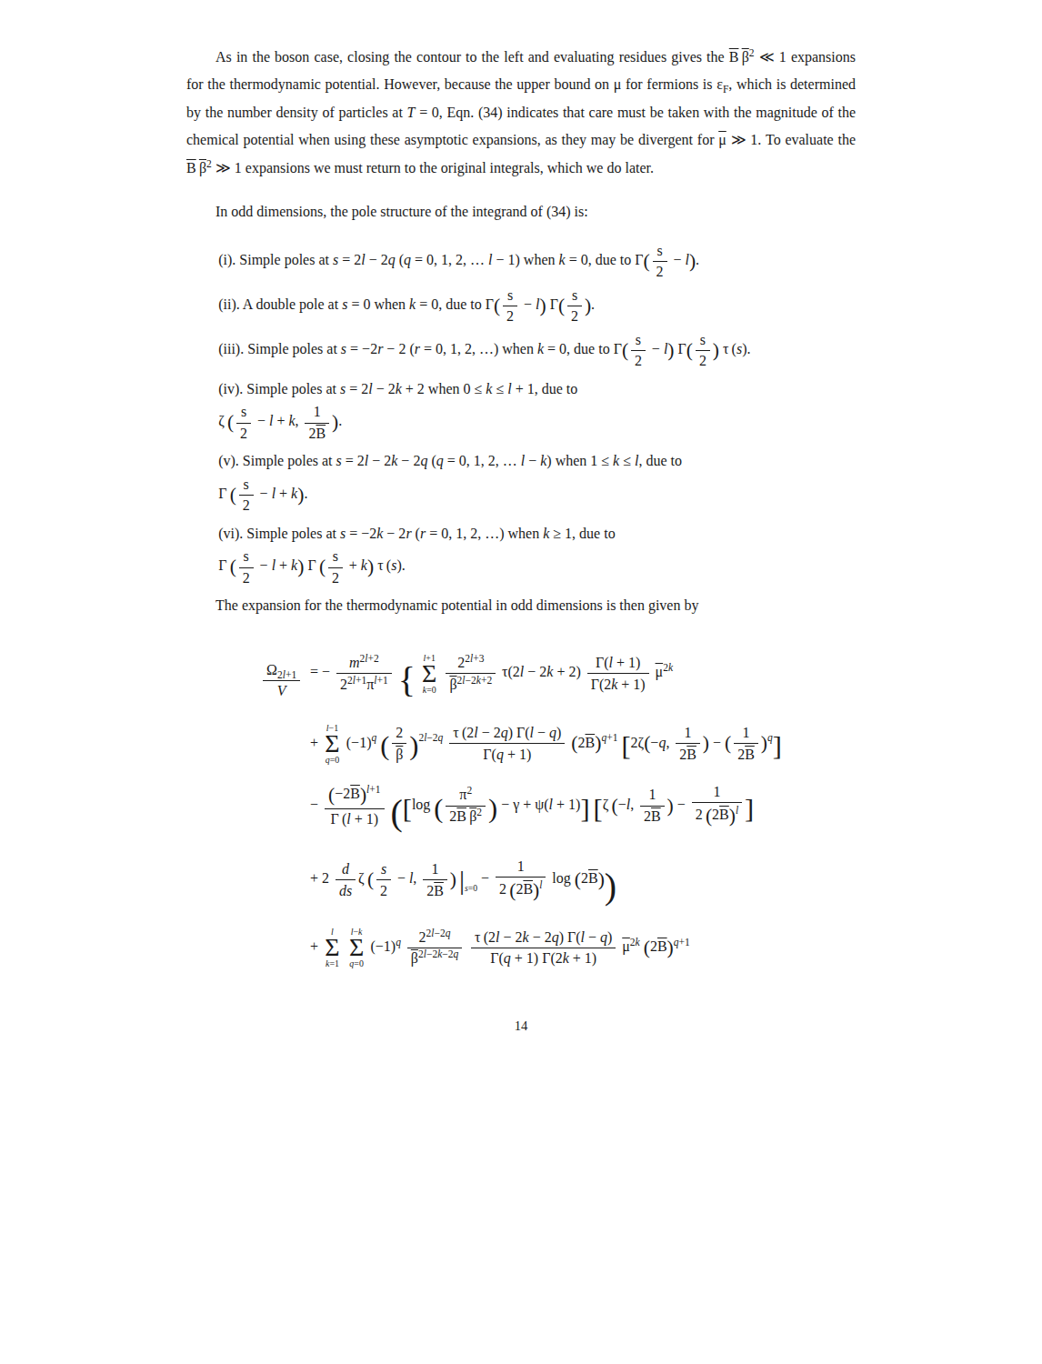As in the boson case, closing the contour to the left and evaluating residues gives the B β2 ≪ 1 expansions for the thermodynamic potential. However, because the upper bound on μ for fermions is εF, which is determined by the number density of particles at T = 0, Eqn. (34) indicates that care must be taken with the magnitude of the chemical potential when using these asymptotic expansions, as they may be divergent for μ ≫ 1. To evaluate the B β2 ≫ 1 expansions we must return to the original integrals, which we do later.
In odd dimensions, the pole structure of the integrand of (34) is:
(i). Simple poles at s = 2l − 2q (q = 0, 1, 2, … l − 1) when k = 0, due to Γ(s 2 − l).
(ii). A double pole at s = 0 when k = 0, due to Γ(s 2 − l) Γ(s 2).
(iii). Simple poles at s = −2r − 2 (r = 0, 1, 2, …) when k = 0, due to Γ(s 2 − l) Γ(s 2) τ (s).
(iv). Simple poles at s = 2l − 2k + 2 when 0 ≤ k ≤ l + 1, due to
ζ (s 2 − l + k, 12B).
(v). Simple poles at s = 2l − 2k − 2q (q = 0, 1, 2, … l − k) when 1 ≤ k ≤ l, due to
Γ (s 2 − l + k).
(vi). Simple poles at s = −2k − 2r (r = 0, 1, 2, …) when k ≥ 1, due to
Γ (s 2 − l + k) Γ (s 2 + k) τ (s).
The expansion for the thermodynamic potential in odd dimensions is then given by
| Ω 2 l +1 V | = − m 2 l +2 2 2 l +1 π l +1 { l +1 Σ k =0 2 2 l +3 β 2 l −2 k +2 τ(2 l − 2 k + 2) Γ( l + 1) Γ(2 k + 1) μ 2 k |
| | + l −1 Σ q =0 (−1) q ( 2 β ) 2 l −2 q τ (2 l − 2 q ) Γ( l − q ) Γ( q + 1) ( 2 B ) q +1 [ 2ζ ( − q , 1 2 B ) − ( 1 2 B ) q ] |
| | − ( −2 B ) l +1 Γ ( l + 1) ( [ log ( π 2 2 B β 2 ) − γ + ψ( l + 1) ] [ ζ ( − l , 1 2 B ) − 1 2 ( 2 B ) l ] |
| | + 2 d ds ζ ( s 2 − l , 1 2 B ) / s =0 − 1 2 ( 2 B ) l log ( 2 B ) ) |
| | + l Σ k =1 l − k Σ q =0 (−1) q 2 2 l −2 q β 2 l −2 k −2 q τ (2 l − 2 k − 2 q ) Γ( l − q ) Γ( q + 1) Γ(2 k + 1) μ 2 k ( 2 B ) q +1 |
14